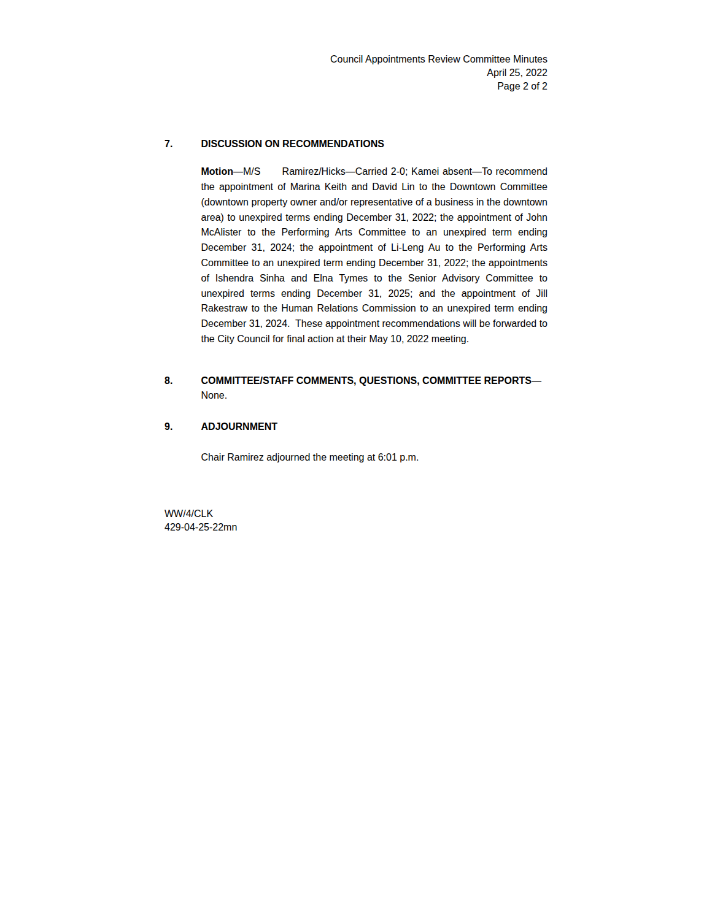Council Appointments Review Committee Minutes
April 25, 2022
Page 2 of 2
7.
DISCUSSION ON RECOMMENDATIONS
Motion—M/S Ramirez/Hicks—Carried 2-0; Kamei absent—To recommend the appointment of Marina Keith and David Lin to the Downtown Committee (downtown property owner and/or representative of a business in the downtown area) to unexpired terms ending December 31, 2022; the appointment of John McAlister to the Performing Arts Committee to an unexpired term ending December 31, 2024; the appointment of Li-Leng Au to the Performing Arts Committee to an unexpired term ending December 31, 2022; the appointments of Ishendra Sinha and Elna Tymes to the Senior Advisory Committee to unexpired terms ending December 31, 2025; and the appointment of Jill Rakestraw to the Human Relations Commission to an unexpired term ending December 31, 2024. These appointment recommendations will be forwarded to the City Council for final action at their May 10, 2022 meeting.
8.
COMMITTEE/STAFF COMMENTS, QUESTIONS, COMMITTEE REPORTS—None.
9.
ADJOURNMENT
Chair Ramirez adjourned the meeting at 6:01 p.m.
WW/4/CLK
429-04-25-22mn